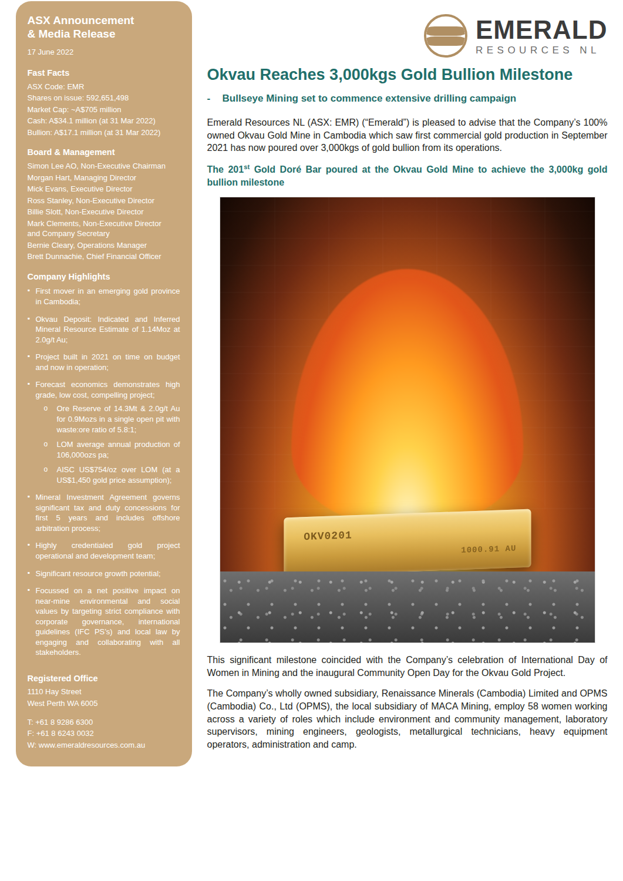EMERALD
RESOURCES NL
ASX Announcement
& Media Release
17 June 2022
Fast Facts
ASX Code: EMR
Shares on issue: 592,651,498
Market Cap: ~A$705 million
Cash: A$34.1 million (at 31 Mar 2022)
Bullion: A$17.1 million (at 31 Mar 2022)
Board & Management
Simon Lee AO, Non-Executive Chairman
Morgan Hart, Managing Director
Mick Evans, Executive Director
Ross Stanley, Non-Executive Director
Billie Slott, Non-Executive Director
Mark Clements, Non-Executive Director
and Company Secretary
Bernie Cleary, Operations Manager
Brett Dunnachie, Chief Financial Officer
Company Highlights
First mover in an emerging gold province in Cambodia;
Okvau Deposit: Indicated and Inferred Mineral Resource Estimate of 1.14Moz at 2.0g/t Au;
Project built in 2021 on time on budget and now in operation;
Forecast economics demonstrates high grade, low cost, compelling project;
Ore Reserve of 14.3Mt & 2.0g/t Au for 0.9Mozs in a single open pit with waste:ore ratio of 5.8:1;
LOM average annual production of 106,000ozs pa;
AISC US$754/oz over LOM (at a US$1,450 gold price assumption);
Mineral Investment Agreement governs significant tax and duty concessions for first 5 years and includes offshore arbitration process;
Highly credentialed gold project operational and development team;
Significant resource growth potential;
Focussed on a net positive impact on near-mine environmental and social values by targeting strict compliance with corporate governance, international guidelines (IFC PS’s) and local law by engaging and collaborating with all stakeholders.
Registered Office
1110 Hay Street
West Perth WA 6005
T: +61 8 9286 6300
F: +61 8 6243 0032
W: www.emeraldresources.com.au
Okvau Reaches 3,000kgs Gold Bullion Milestone
Bullseye Mining set to commence extensive drilling campaign
Emerald Resources NL (ASX: EMR) (“Emerald”) is pleased to advise that the Company’s 100% owned Okvau Gold Mine in Cambodia which saw first commercial gold production in September 2021 has now poured over 3,000kgs of gold bullion from its operations.
The 201st Gold Doré Bar poured at the Okvau Gold Mine to achieve the 3,000kg gold bullion milestone
OKV0201 1000.91 AU
The 201st gold doré bar poured at the Okvau Gold Mine.
This significant milestone coincided with the Company’s celebration of International Day of Women in Mining and the inaugural Community Open Day for the Okvau Gold Project.
The Company’s wholly owned subsidiary, Renaissance Minerals (Cambodia) Limited and OPMS (Cambodia) Co., Ltd (OPMS), the local subsidiary of MACA Mining, employ 58 women working across a variety of roles which include environment and community management, laboratory supervisors, mining engineers, geologists, metallurgical technicians, heavy equipment operators, administration and camp.